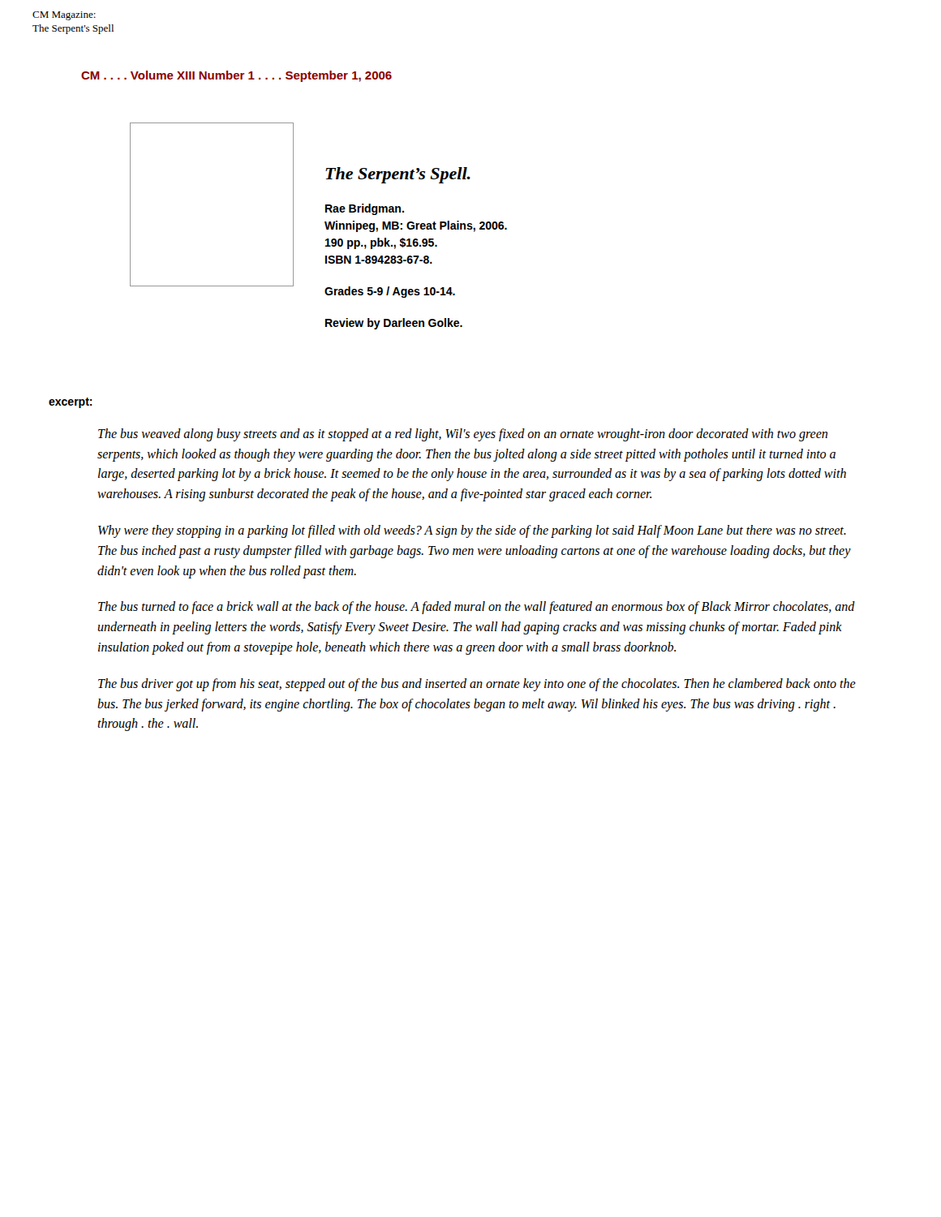CM Magazine:
The Serpent's Spell
CM . . . . Volume XIII Number 1 . . . . September 1, 2006
The Serpent’s Spell.
Rae Bridgman.
Winnipeg, MB: Great Plains, 2006.
190 pp., pbk., $16.95.
ISBN 1-894283-67-8.
Grades 5-9 / Ages 10-14.
Review by Darleen Golke.
excerpt:
The bus weaved along busy streets and as it stopped at a red light, Wil's eyes fixed on an ornate wrought-iron door decorated with two green serpents, which looked as though they were guarding the door. Then the bus jolted along a side street pitted with potholes until it turned into a large, deserted parking lot by a brick house. It seemed to be the only house in the area, surrounded as it was by a sea of parking lots dotted with warehouses. A rising sunburst decorated the peak of the house, and a five-pointed star graced each corner.
Why were they stopping in a parking lot filled with old weeds? A sign by the side of the parking lot said Half Moon Lane but there was no street. The bus inched past a rusty dumpster filled with garbage bags. Two men were unloading cartons at one of the warehouse loading docks, but they didn't even look up when the bus rolled past them.
The bus turned to face a brick wall at the back of the house. A faded mural on the wall featured an enormous box of Black Mirror chocolates, and underneath in peeling letters the words, Satisfy Every Sweet Desire. The wall had gaping cracks and was missing chunks of mortar. Faded pink insulation poked out from a stovepipe hole, beneath which there was a green door with a small brass doorknob.
The bus driver got up from his seat, stepped out of the bus and inserted an ornate key into one of the chocolates. Then he clambered back onto the bus. The bus jerked forward, its engine chortling. The box of chocolates began to melt away. Wil blinked his eyes. The bus was driving . right . through . the . wall.